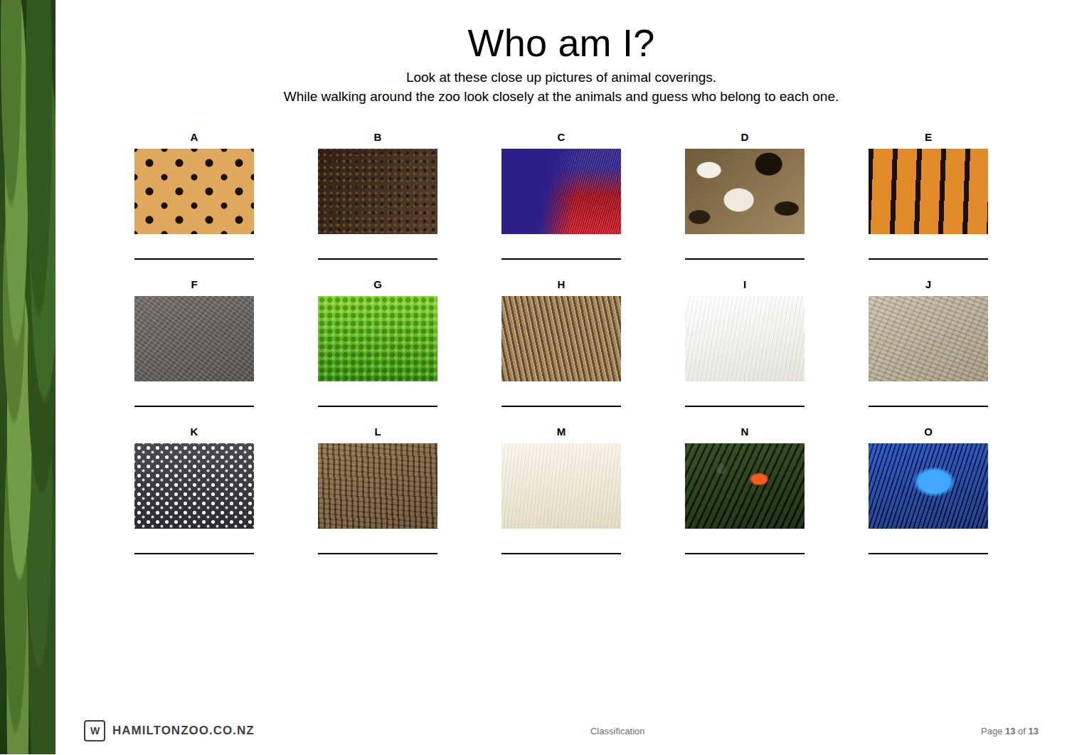Who am I?
Look at these close up pictures of animal coverings.
While walking around the zoo look closely at the animals and guess who belong to each one.
A
B
C
D
E
F
G
H
I
J
K
L
M
N
O
W
HAMILTONZOO.CO.NZ
Classification
Page 13 of 13